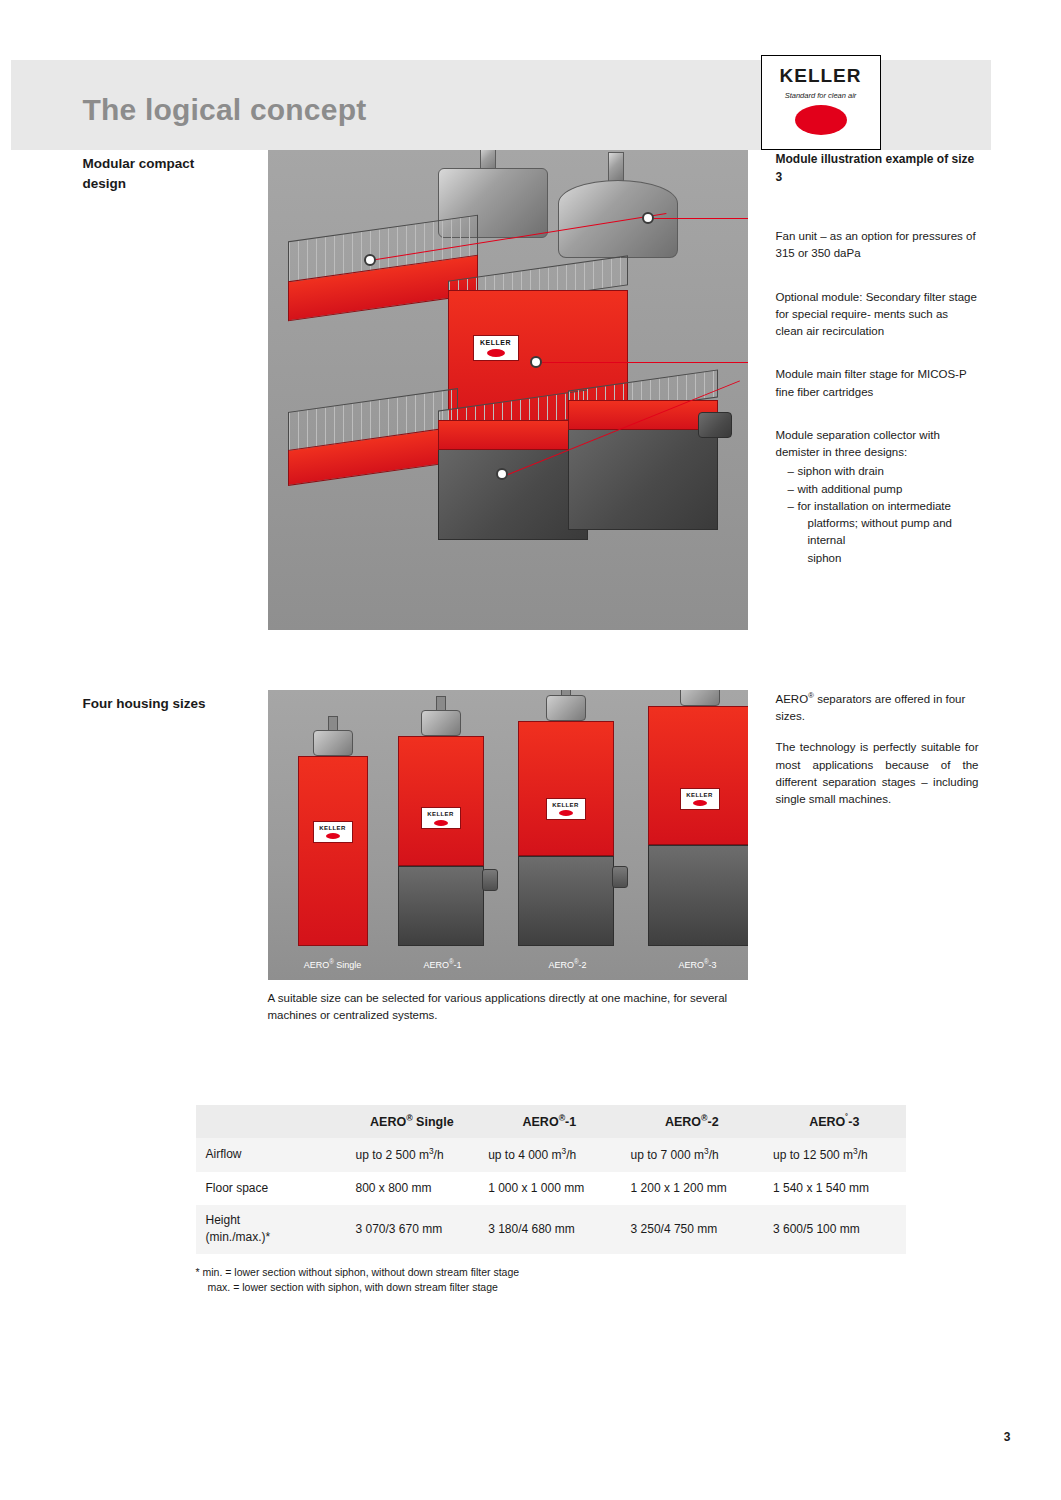The logical concept
KELLER
Standard for clean air
Modular compact
design
KELLER
Module illustration example of size 3
Fan unit – as an option for pressures of 315 or 350 daPa
Optional module: Secondary filter stage for special require- ments such as clean air recirculation
Module main filter stage for MICOS-P fine fiber cartridges
Module separation collector with demister in three designs:
siphon with drain
with additional pump
for installation on intermediate
platforms; without pump and internal
siphon
Four housing sizes
KELLER
KELLER
KELLER
KELLER
AERO® Single
AERO®-1
AERO®-2
AERO®-3
A suitable size can be selected for various applications directly at one machine, for several machines or centralized systems.
AERO® separators are offered in four sizes.
The technology is perfectly suitable for most applications because of the different separation stages – including single small machines.
| | AERO ® Single | AERO ® -1 | AERO ® -2 | AERO ˚ -3 |
| --- | --- | --- | --- | --- |
| Airflow | up to 2 500 m 3 /h | up to 4 000 m 3 /h | up to 7 000 m 3 /h | up to 12 500 m 3 /h |
| Floor space | 800 x 800 mm | 1 000 x 1 000 mm | 1 200 x 1 200 mm | 1 540 x 1 540 mm |
| Height (min./max.)* | 3 070/3 670 mm | 3 180/4 680 mm | 3 250/4 750 mm | 3 600/5 100 mm |
* min. = lower section without siphon, without down stream filter stage max. = lower section with siphon, with down stream filter stage
3